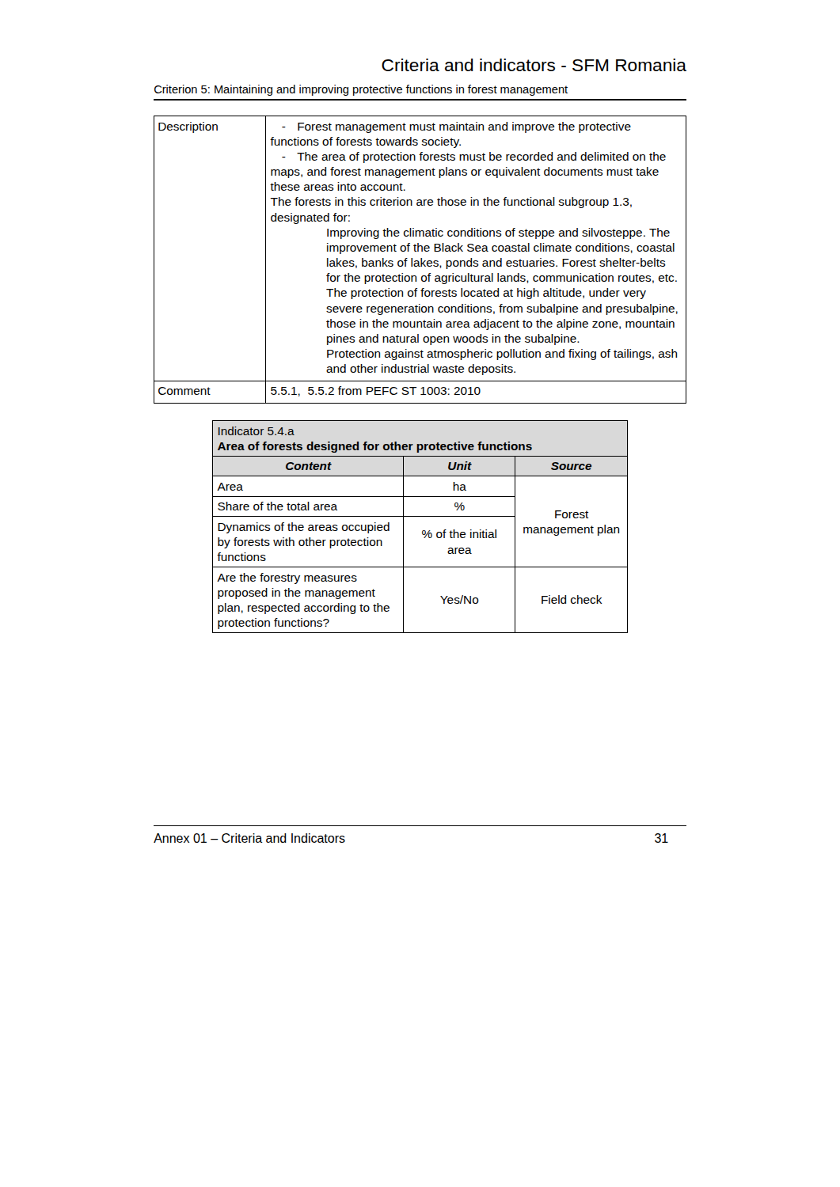Criteria and indicators - SFM Romania
Criterion 5: Maintaining and improving protective functions in forest management
| Description | - Forest management must maintain and improve the protective functions of forests towards society. - The area of protection forests must be recorded and delimited on the maps, and forest management plans or equivalent documents must take these areas into account. The forests in this criterion are those in the functional subgroup 1.3, designated for: Improving the climatic conditions of steppe and silvosteppe. The improvement of the Black Sea coastal climate conditions, coastal lakes, banks of lakes, ponds and estuaries. Forest shelter-belts for the protection of agricultural lands, communication routes, etc. The protection of forests located at high altitude, under very severe regeneration conditions, from subalpine and presubalpine, those in the mountain area adjacent to the alpine zone, mountain pines and natural open woods in the subalpine. Protection against atmospheric pollution and fixing of tailings, ash and other industrial waste deposits. |
| Comment | 5.5.1, 5.5.2 from PEFC ST 1003: 2010 |
| Indicator 5.4.a Area of forests designed for other protective functions |
| Content | Unit | Source |
| Area | ha | Forest management plan |
| Share of the total area | % |
| Dynamics of the areas occupied by forests with other protection functions | % of the initial area |
| Are the forestry measures proposed in the management plan, respected according to the protection functions? | Yes/No | Field check |
Annex 01 – Criteria and Indicators
31